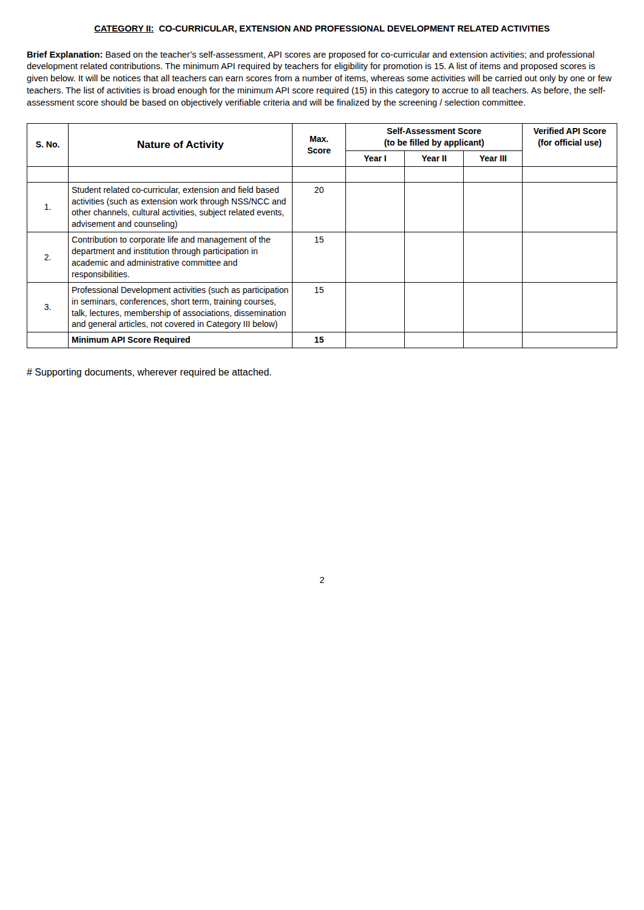CATEGORY II: CO-CURRICULAR, EXTENSION AND PROFESSIONAL DEVELOPMENT RELATED ACTIVITIES
Brief Explanation: Based on the teacher’s self-assessment, API scores are proposed for co-curricular and extension activities; and professional development related contributions. The minimum API required by teachers for eligibility for promotion is 15. A list of items and proposed scores is given below. It will be notices that all teachers can earn scores from a number of items, whereas some activities will be carried out only by one or few teachers. The list of activities is broad enough for the minimum API score required (15) in this category to accrue to all teachers. As before, the self-assessment score should be based on objectively verifiable criteria and will be finalized by the screening / selection committee.
| S. No. | Nature of Activity | Max. Score | Self-Assessment Score (to be filled by applicant) | Verified API Score (for official use) |
| --- | --- | --- | --- | --- |
| Year I | Year II | Year III |
| 1. | Student related co-curricular, extension and field based activities (such as extension work through NSS/NCC and other channels, cultural activities, subject related events, advisement and counseling) | 20 | | | | |
| 2. | Contribution to corporate life and management of the department and institution through participation in academic and administrative committee and responsibilities. | 15 | | | | |
| 3. | Professional Development activities (such as participation in seminars, conferences, short term, training courses, talk, lectures, membership of associations, dissemination and general articles, not covered in Category III below) | 15 | | | | |
| | Minimum API Score Required | 15 | | | | |
# Supporting documents, wherever required be attached.
2